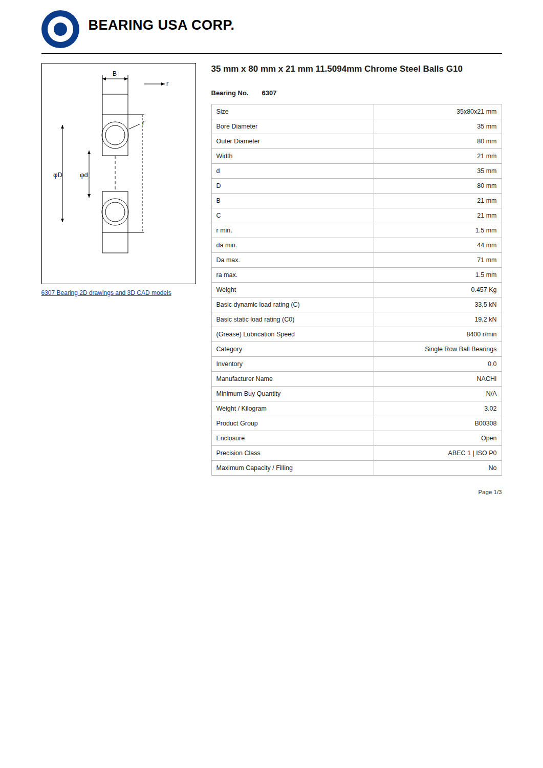BEARING USA CORP.
B r r φD φd
6307 Bearing 2D drawings and 3D CAD models
35 mm x 80 mm x 21 mm 11.5094mm Chrome Steel Balls G10
Bearing No. 6307
| Size | 35x80x21 mm |
| Bore Diameter | 35 mm |
| Outer Diameter | 80 mm |
| Width | 21 mm |
| d | 35 mm |
| D | 80 mm |
| B | 21 mm |
| C | 21 mm |
| r min. | 1.5 mm |
| da min. | 44 mm |
| Da max. | 71 mm |
| ra max. | 1.5 mm |
| Weight | 0.457 Kg |
| Basic dynamic load rating (C) | 33,5 kN |
| Basic static load rating (C0) | 19,2 kN |
| (Grease) Lubrication Speed | 8400 r/min |
| Category | Single Row Ball Bearings |
| Inventory | 0.0 |
| Manufacturer Name | NACHI |
| Minimum Buy Quantity | N/A |
| Weight / Kilogram | 3.02 |
| Product Group | B00308 |
| Enclosure | Open |
| Precision Class | ABEC 1 / ISO P0 |
| Maximum Capacity / Filling | No |
Page 1/3